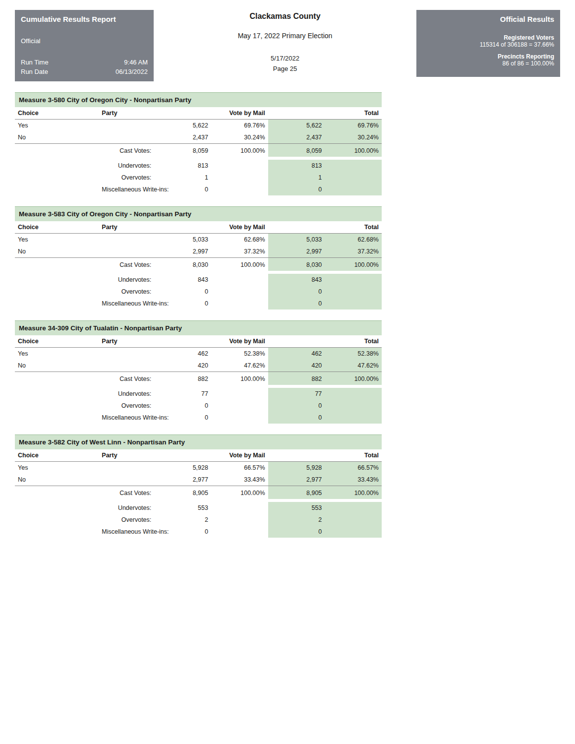Cumulative Results Report
Official
Run Time 9:46 AM
Run Date 06/13/2022
Clackamas County
May 17, 2022 Primary Election
5/17/2022
Page 25
Official Results
Registered Voters
115314 of 306188 = 37.66%
Precincts Reporting
86 of 86 = 100.00%
Measure 3-580 City of Oregon City - Nonpartisan Party
| Choice | Party | Vote by Mail | Total |
| --- | --- | --- | --- |
| Yes | | 5,622 | 69.76% | 5,622 | 69.76% |
| No | | 2,437 | 30.24% | 2,437 | 30.24% |
| | Cast Votes: | 8,059 | 100.00% | 8,059 | 100.00% |
| | Undervotes: | 813 | | 813 | |
| | Overvotes: | 1 | | 1 | |
| | Miscellaneous Write-ins: | 0 | | 0 | |
Measure 3-583 City of Oregon City - Nonpartisan Party
| Choice | Party | Vote by Mail | Total |
| --- | --- | --- | --- |
| Yes | | 5,033 | 62.68% | 5,033 | 62.68% |
| No | | 2,997 | 37.32% | 2,997 | 37.32% |
| | Cast Votes: | 8,030 | 100.00% | 8,030 | 100.00% |
| | Undervotes: | 843 | | 843 | |
| | Overvotes: | 0 | | 0 | |
| | Miscellaneous Write-ins: | 0 | | 0 | |
Measure 34-309 City of Tualatin - Nonpartisan Party
| Choice | Party | Vote by Mail | Total |
| --- | --- | --- | --- |
| Yes | | 462 | 52.38% | 462 | 52.38% |
| No | | 420 | 47.62% | 420 | 47.62% |
| | Cast Votes: | 882 | 100.00% | 882 | 100.00% |
| | Undervotes: | 77 | | 77 | |
| | Overvotes: | 0 | | 0 | |
| | Miscellaneous Write-ins: | 0 | | 0 | |
Measure 3-582 City of West Linn - Nonpartisan Party
| Choice | Party | Vote by Mail | Total |
| --- | --- | --- | --- |
| Yes | | 5,928 | 66.57% | 5,928 | 66.57% |
| No | | 2,977 | 33.43% | 2,977 | 33.43% |
| | Cast Votes: | 8,905 | 100.00% | 8,905 | 100.00% |
| | Undervotes: | 553 | | 553 | |
| | Overvotes: | 2 | | 2 | |
| | Miscellaneous Write-ins: | 0 | | 0 | |